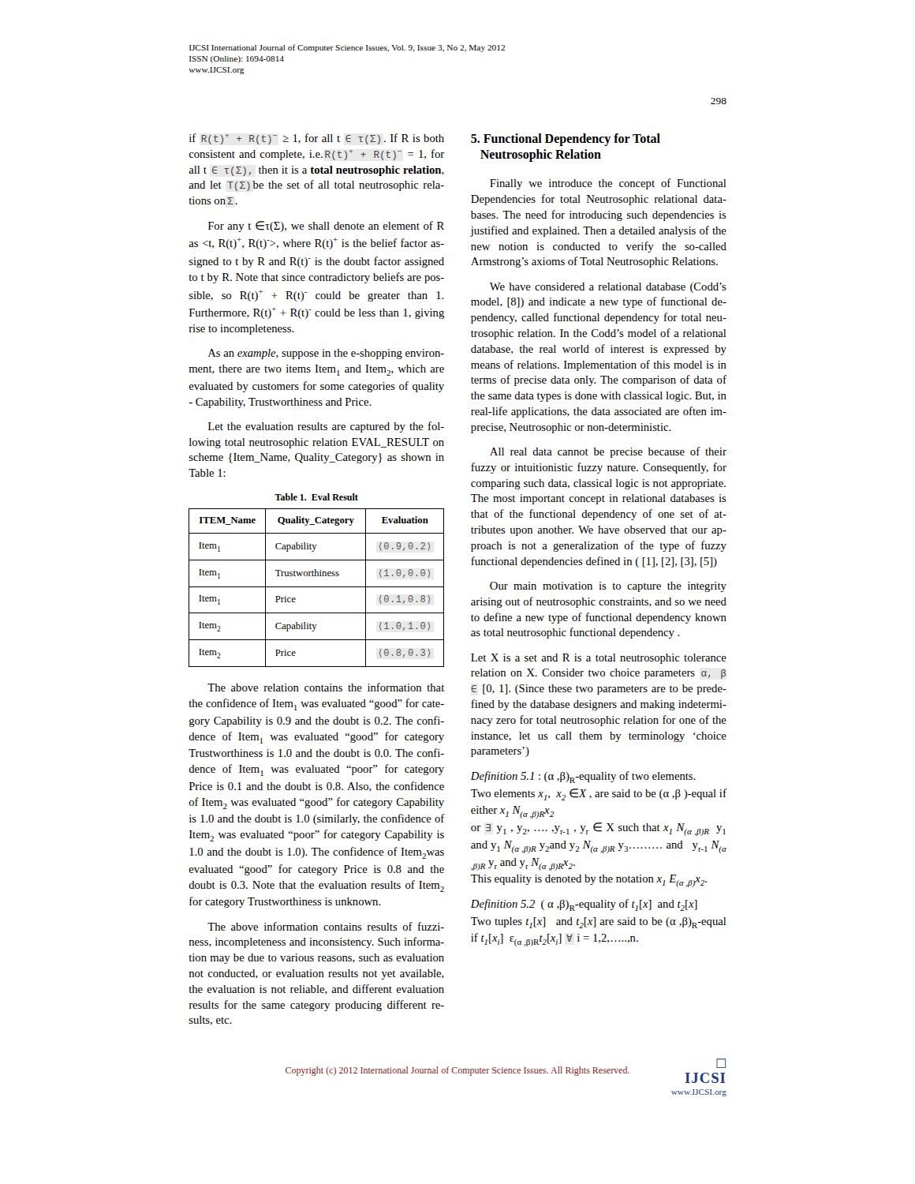IJCSI International Journal of Computer Science Issues, Vol. 9, Issue 3, No 2, May 2012 ISSN (Online): 1694-0814 www.IJCSI.org
298
if R(t)+ + R(t)− ≥ 1, for all t ∈ τ(Σ). If R is both consistent and complete, i.e.R(t)+ + R(t)− = 1, for all t ∈ τ(Σ), then it is a total neutrosophic relation, and let T(Σ) be the set of all total neutrosophic relations onΣ.
For any t ∈τ(Σ), we shall denote an element of R as <t, R(t)+, R(t)->, where R(t)+ is the belief factor assigned to t by R and R(t)- is the doubt factor assigned to t by R. Note that since contradictory beliefs are possible, so R(t)+ + R(t)- could be greater than 1. Furthermore, R(t)+ + R(t)- could be less than 1, giving rise to incompleteness.
As an example, suppose in the e-shopping environment, there are two items Item1 and Item2, which are evaluated by customers for some categories of quality - Capability, Trustworthiness and Price.
Let the evaluation results are captured by the following total neutrosophic relation EVAL_RESULT on scheme {Item_Name, Quality_Category} as shown in Table 1:
Table 1. Eval Result
| ITEM_Name | Quality_Category | Evaluation |
| --- | --- | --- |
| Item 1 | Capability | ⟨0.9,0.2⟩ |
| Item 1 | Trustworthiness | ⟨1.0,0.0⟩ |
| Item 1 | Price | ⟨0.1,0.8⟩ |
| Item 2 | Capability | ⟨1.0,1.0⟩ |
| Item 2 | Price | ⟨0.8,0.3⟩ |
The above relation contains the information that the confidence of Item1 was evaluated “good” for category Capability is 0.9 and the doubt is 0.2. The confidence of Item1 was evaluated “good” for category Trustworthiness is 1.0 and the doubt is 0.0. The confidence of Item1 was evaluated “poor” for category Price is 0.1 and the doubt is 0.8. Also, the confidence of Item2 was evaluated “good” for category Capability is 1.0 and the doubt is 1.0 (similarly, the confidence of Item2 was evaluated “poor” for category Capability is 1.0 and the doubt is 1.0). The confidence of Item2was evaluated “good” for category Price is 0.8 and the doubt is 0.3. Note that the evaluation results of Item2 for category Trustworthiness is unknown.
The above information contains results of fuzziness, incompleteness and inconsistency. Such information may be due to various reasons, such as evaluation not conducted, or evaluation results not yet available, the evaluation is not reliable, and different evaluation results for the same category producing different results, etc.
5. Functional Dependency for Total
Neutrosophic Relation
Finally we introduce the concept of Functional Dependencies for total Neutrosophic relational databases. The need for introducing such dependencies is justified and explained. Then a detailed analysis of the new notion is conducted to verify the so-called Armstrong’s axioms of Total Neutrosophic Relations.
We have considered a relational database (Codd’s model, [8]) and indicate a new type of functional dependency, called functional dependency for total neutrosophic relation. In the Codd’s model of a relational database, the real world of interest is expressed by means of relations. Implementation of this model is in terms of precise data only. The comparison of data of the same data types is done with classical logic. But, in real-life applications, the data associated are often imprecise, Neutrosophic or non-deterministic.
All real data cannot be precise because of their fuzzy or intuitionistic fuzzy nature. Consequently, for comparing such data, classical logic is not appropriate. The most important concept in relational databases is that of the functional dependency of one set of attributes upon another. We have observed that our approach is not a generalization of the type of fuzzy functional dependencies defined in ( [1], [2], [3], [5])
Our main motivation is to capture the integrity arising out of neutrosophic constraints, and so we need to define a new type of functional dependency known as total neutrosophic functional dependency .
Let X is a set and R is a total neutrosophic tolerance relation on X. Consider two choice parameters α, β ∈ [0, 1]. (Since these two parameters are to be predefined by the database designers and making indeterminacy zero for total neutrosophic relation for one of the instance, let us call them by terminology ‘choice parameters’)
Definition 5.1 : (α ,β)R-equality of two elements.
Two elements x1, x2 ∈X , are said to be (α ,β )-equal if either x1 N(α ,β)Rx2
or ∃ y1 , y2, …. ,yr-1 , yr ∈ X such that x1 N(α ,β)R y1 and y1 N(α ,β)R y2and y2 N(α ,β)R y3……… and yr-1 N(α ,β)R yr and yr N(α ,β)Rx2.
This equality is denoted by the notation x1 E(α ,β)x2.
Definition 5.2 ( α ,β)R-equality of t1[x] and t2[x]
Two tuples t1[x] and t2[x] are said to be (α ,β)R-equal if t1[xi] ε(α ,β)Rt2[xi] ∀ i = 1,2,…..,n.
Copyright (c) 2012 International Journal of Computer Science Issues. All Rights Reserved.
☐
IJCSI
www.IJCSI.org